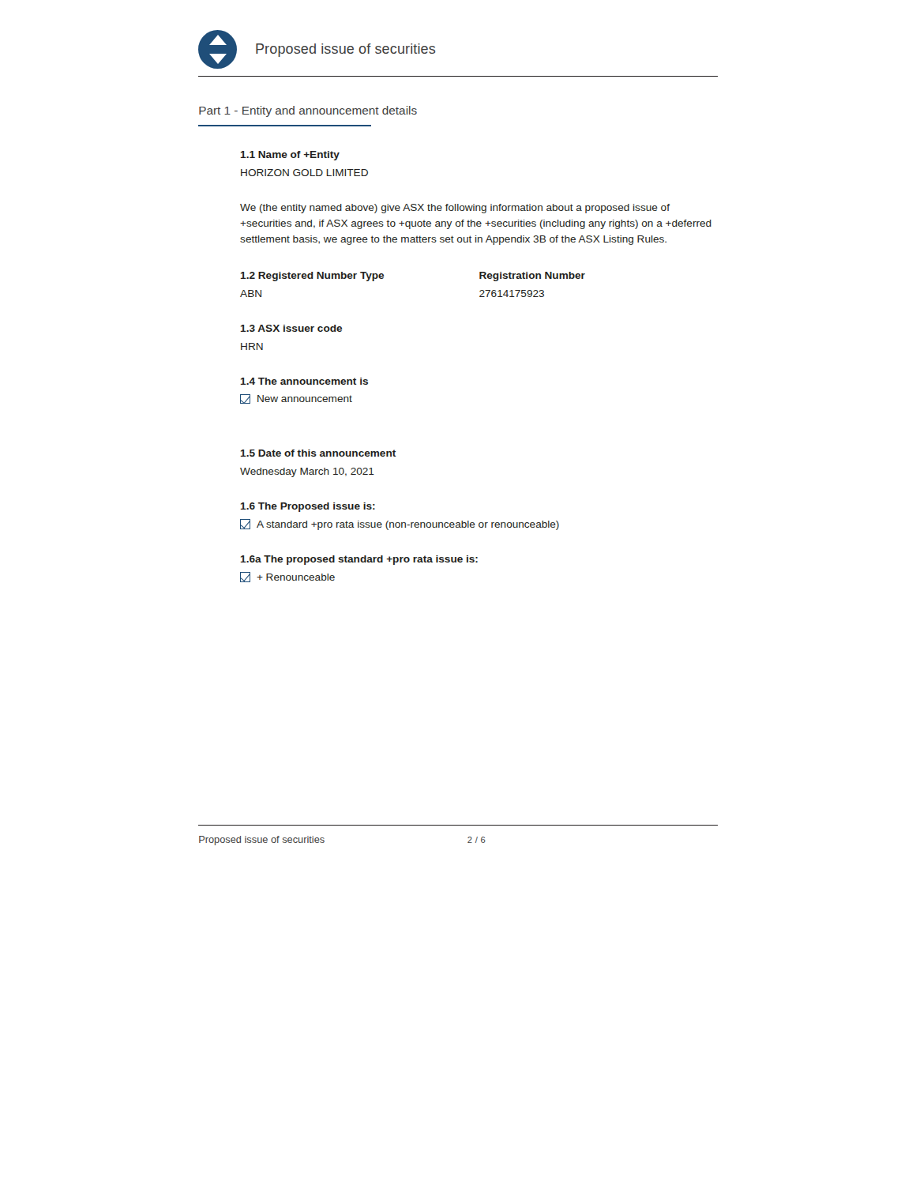Proposed issue of securities
Part 1 - Entity and announcement details
1.1 Name of +Entity
HORIZON GOLD LIMITED
We (the entity named above) give ASX the following information about a proposed issue of +securities and, if ASX agrees to +quote any of the +securities (including any rights) on a +deferred settlement basis, we agree to the matters set out in Appendix 3B of the ASX Listing Rules.
1.2 Registered Number Type
ABN
Registration Number
27614175923
1.3 ASX issuer code
HRN
1.4 The announcement is
New announcement
1.5 Date of this announcement
Wednesday March 10, 2021
1.6 The Proposed issue is:
A standard +pro rata issue (non-renounceable or renounceable)
1.6a The proposed standard +pro rata issue is:
+ Renounceable
Proposed issue of securities
2 / 6